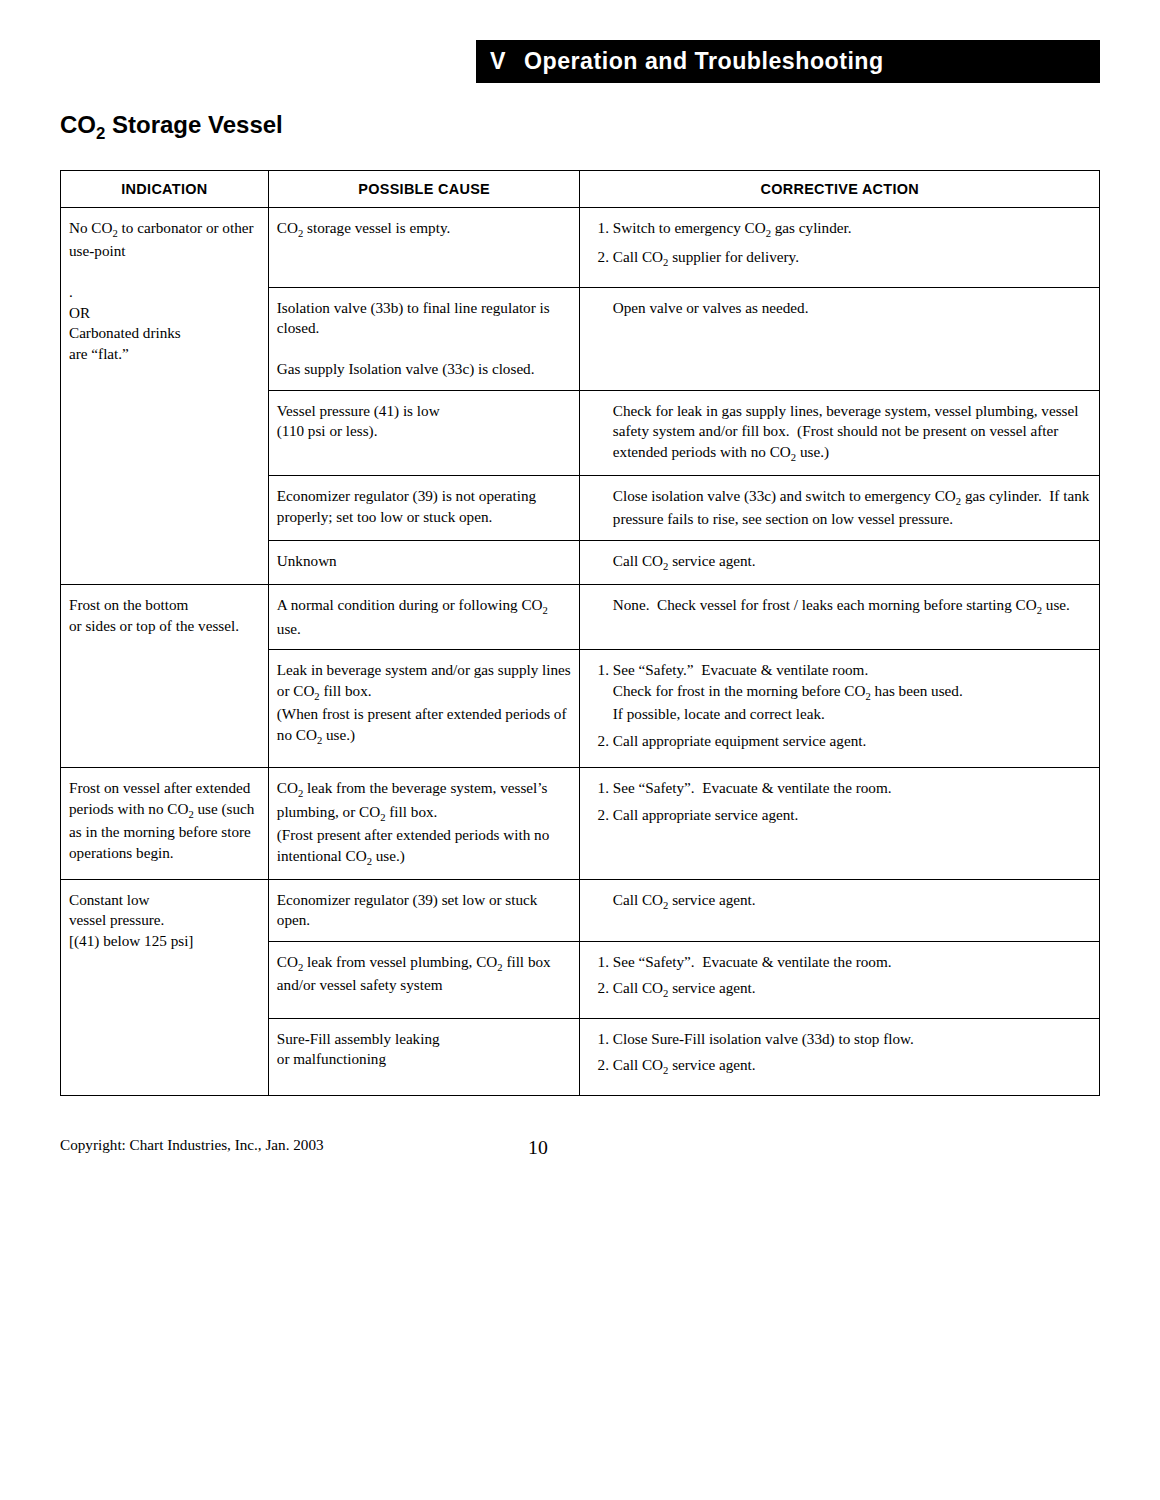VOperation and Troubleshooting
CO2 Storage Vessel
| INDICATION | POSSIBLE CAUSE | CORRECTIVE ACTION |
| --- | --- | --- |
| No CO 2 to carbonator or other use-point . OR Carbonated drinks are “flat.” | CO 2 storage vessel is empty. | Switch to emergency CO 2 gas cylinder. Call CO 2 supplier for delivery. |
| Isolation valve (33b) to final line regulator is closed. Gas supply Isolation valve (33c) is closed. | Open valve or valves as needed. |
| Vessel pressure (41) is low (110 psi or less). | Check for leak in gas supply lines, beverage system, vessel plumbing, vessel safety system and/or fill box. (Frost should not be present on vessel after extended periods with no CO 2 use.) |
| Economizer regulator (39) is not operating properly; set too low or stuck open. | Close isolation valve (33c) and switch to emergency CO 2 gas cylinder. If tank pressure fails to rise, see section on low vessel pressure. |
| Unknown | Call CO 2 service agent. |
| Frost on the bottom or sides or top of the vessel. | A normal condition during or following CO 2 use. | None. Check vessel for frost / leaks each morning before starting CO 2 use. |
| Leak in beverage system and/or gas supply lines or CO 2 fill box. (When frost is present after extended periods of no CO 2 use.) | See “Safety.” Evacuate & ventilate room. Check for frost in the morning before CO 2 has been used. If possible, locate and correct leak. Call appropriate equipment service agent. |
| Frost on vessel after extended periods with no CO 2 use (such as in the morning before store operations begin. | CO 2 leak from the beverage system, vessel’s plumbing, or CO 2 fill box. (Frost present after extended periods with no intentional CO 2 use.) | See “Safety”. Evacuate & ventilate the room. Call appropriate service agent. |
| Constant low vessel pressure. [(41) below 125 psi] | Economizer regulator (39) set low or stuck open. | Call CO 2 service agent. |
| CO 2 leak from vessel plumbing, CO 2 fill box and/or vessel safety system | See “Safety”. Evacuate & ventilate the room. Call CO 2 service agent. |
| Sure-Fill assembly leaking or malfunctioning | Close Sure-Fill isolation valve (33d) to stop flow. Call CO 2 service agent. |
Copyright: Chart Industries, Inc., Jan. 2003 10